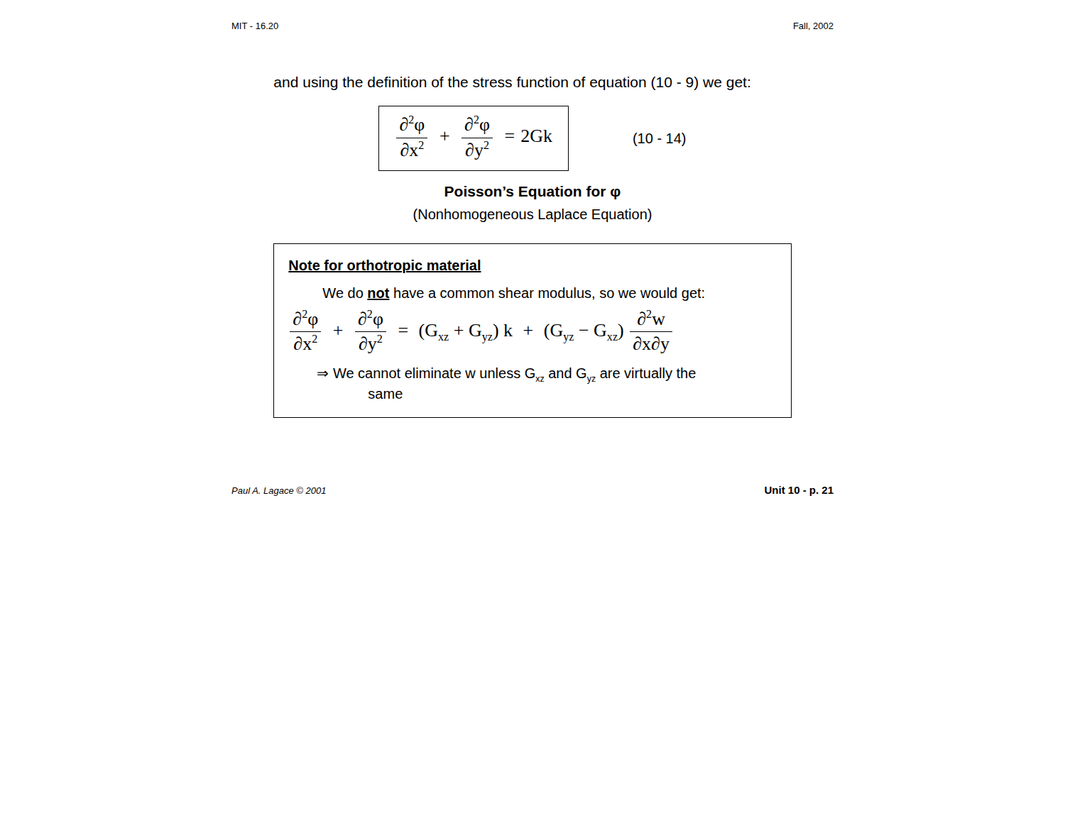MIT - 16.20 Fall, 2002
and using the definition of the stress function of equation (10 - 9) we get:
∂2φ∂x2 + ∂2φ∂y2 =2Gk (10 - 14)
Poisson’s Equation for φ
(Nonhomogeneous Laplace Equation)
Note for orthotropic material
We do not have a common shear modulus, so we would get:
∂2φ∂x2 + ∂2φ∂y2 = (Gxz + Gyz) k + (Gyz − Gxz) ∂2w∂x∂y
⇒ We cannot eliminate w unless Gxz and Gyz are virtually the same
Paul A. Lagace © 2001 Unit 10 - p. 21